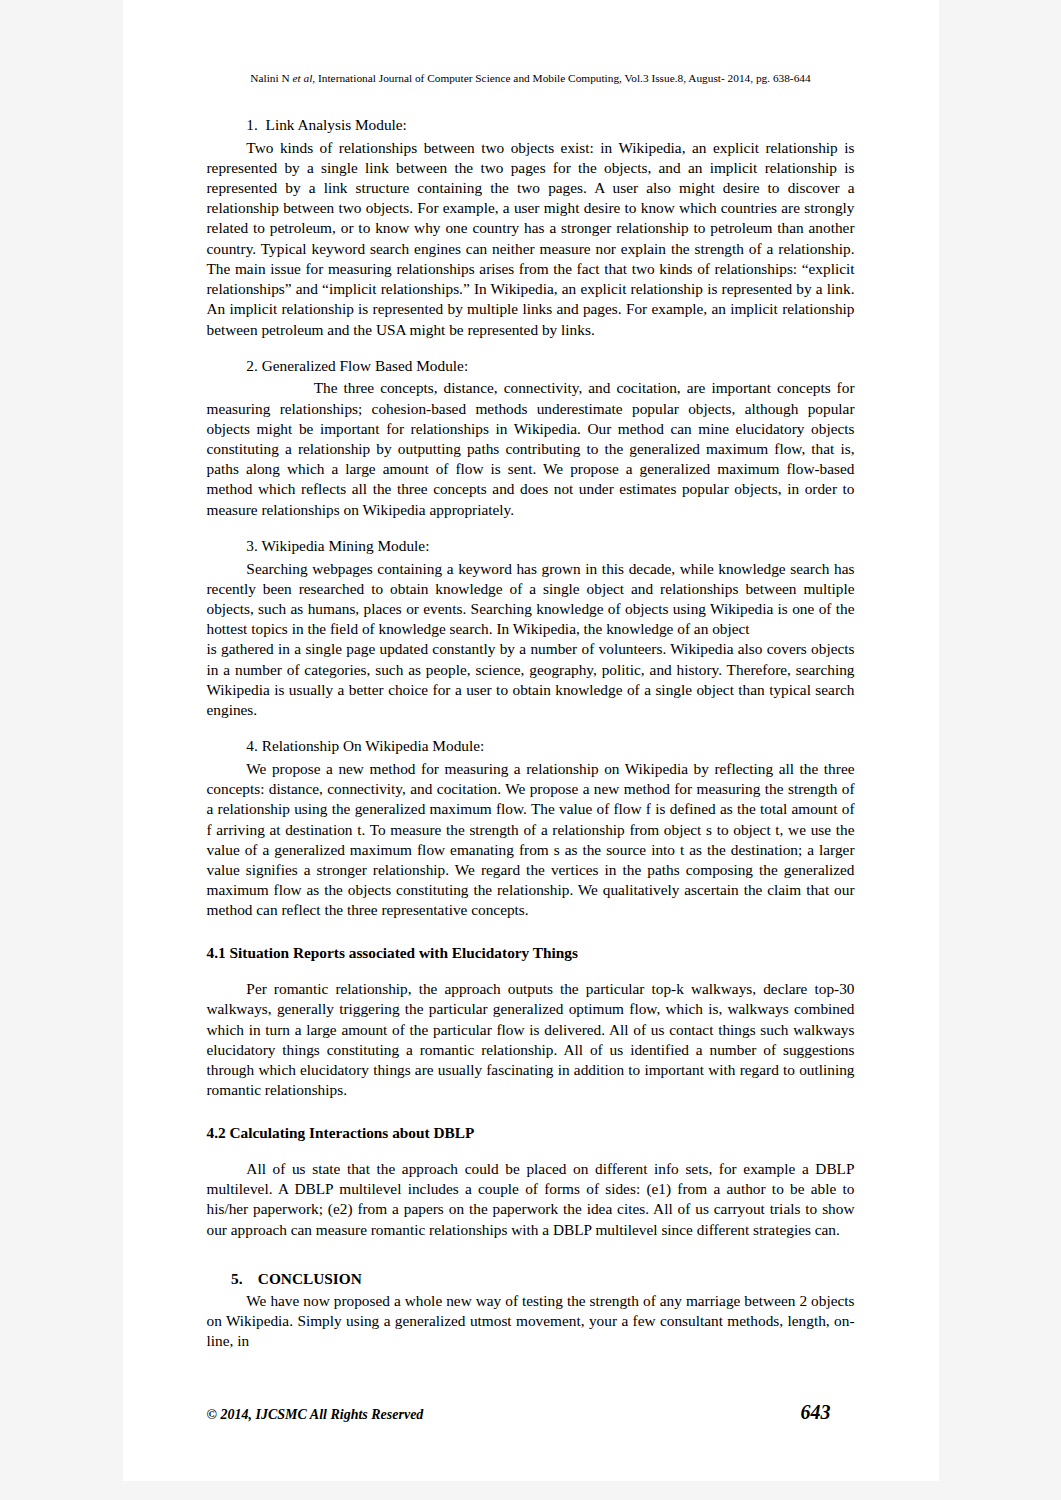Nalini N et al, International Journal of Computer Science and Mobile Computing, Vol.3 Issue.8, August- 2014, pg. 638-644
1. Link Analysis Module:
Two kinds of relationships between two objects exist: in Wikipedia, an explicit relationship is represented by a single link between the two pages for the objects, and an implicit relationship is represented by a link structure containing the two pages. A user also might desire to discover a relationship between two objects. For example, a user might desire to know which countries are strongly related to petroleum, or to know why one country has a stronger relationship to petroleum than another country. Typical keyword search engines can neither measure nor explain the strength of a relationship. The main issue for measuring relationships arises from the fact that two kinds of relationships: “explicit relationships” and “implicit relationships.” In Wikipedia, an explicit relationship is represented by a link. An implicit relationship is represented by multiple links and pages. For example, an implicit relationship between petroleum and the USA might be represented by links.
2. Generalized Flow Based Module:
     The three concepts, distance, connectivity, and cocitation, are important concepts for measuring relationships; cohesion-based methods underestimate popular objects, although popular objects might be important for relationships in Wikipedia. Our method can mine elucidatory objects constituting a relationship by outputting paths contributing to the generalized maximum flow, that is, paths along which a large amount of flow is sent. We propose a generalized maximum flow-based method which reflects all the three concepts and does not under estimates popular objects, in order to measure relationships on Wikipedia appropriately.
3. Wikipedia Mining Module:
Searching webpages containing a keyword has grown in this decade, while knowledge search has recently been researched to obtain knowledge of a single object and relationships between multiple objects, such as humans, places or events. Searching knowledge of objects using Wikipedia is one of the hottest topics in the field of knowledge search. In Wikipedia, the knowledge of an object
is gathered in a single page updated constantly by a number of volunteers. Wikipedia also covers objects in a number of categories, such as people, science, geography, politic, and history. Therefore, searching Wikipedia is usually a better choice for a user to obtain knowledge of a single object than typical search engines.
4. Relationship On Wikipedia Module:
We propose a new method for measuring a relationship on Wikipedia by reflecting all the three concepts: distance, connectivity, and cocitation. We propose a new method for measuring the strength of a relationship using the generalized maximum flow. The value of flow f is defined as the total amount of f arriving at destination t. To measure the strength of a relationship from object s to object t, we use the value of a generalized maximum flow emanating from s as the source into t as the destination; a larger value signifies a stronger relationship. We regard the vertices in the paths composing the generalized maximum flow as the objects constituting the relationship. We qualitatively ascertain the claim that our method can reflect the three representative concepts.
4.1 Situation Reports associated with Elucidatory Things
Per romantic relationship, the approach outputs the particular top-k walkways, declare top-30 walkways, generally triggering the particular generalized optimum flow, which is, walkways combined which in turn a large amount of the particular flow is delivered. All of us contact things such walkways elucidatory things constituting a romantic relationship. All of us identified a number of suggestions through which elucidatory things are usually fascinating in addition to important with regard to outlining romantic relationships.
4.2 Calculating Interactions about DBLP
All of us state that the approach could be placed on different info sets, for example a DBLP multilevel. A DBLP multilevel includes a couple of forms of sides: (e1) from a author to be able to his/her paperwork; (e2) from a papers on the paperwork the idea cites. All of us carryout trials to show our approach can measure romantic relationships with a DBLP multilevel since different strategies can.
5. CONCLUSION
We have now proposed a whole new way of testing the strength of any marriage between 2 objects on Wikipedia. Simply using a generalized utmost movement, your a few consultant methods, length, on-line, in
© 2014, IJCSMC All Rights Reserved 643